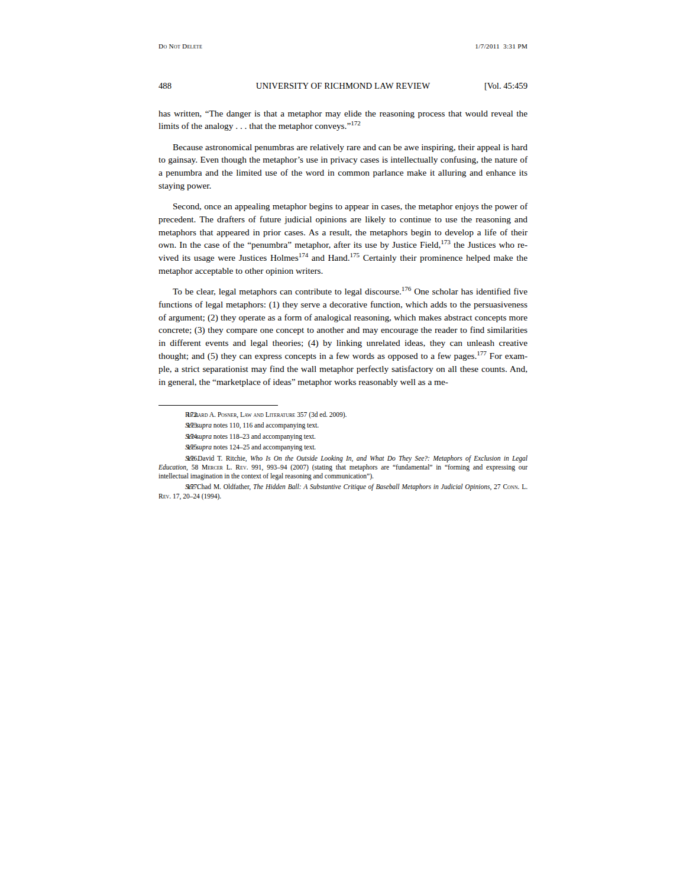Do Not Delete 1/7/2011 3:31 PM
488 UNIVERSITY OF RICHMOND LAW REVIEW [Vol. 45:459
has written, “The danger is that a metaphor may elide the reasoning process that would reveal the limits of the analogy . . . that the metaphor conveys.”172
Because astronomical penumbras are relatively rare and can be awe inspiring, their appeal is hard to gainsay. Even though the metaphor’s use in privacy cases is intellectually confusing, the nature of a penumbra and the limited use of the word in common parlance make it alluring and enhance its staying power.
Second, once an appealing metaphor begins to appear in cases, the metaphor enjoys the power of precedent. The drafters of future judicial opinions are likely to continue to use the reasoning and metaphors that appeared in prior cases. As a result, the metaphors begin to develop a life of their own. In the case of the “penumbra” metaphor, after its use by Justice Field,173 the Justices who revived its usage were Justices Holmes174 and Hand.175 Certainly their prominence helped make the metaphor acceptable to other opinion writers.
To be clear, legal metaphors can contribute to legal discourse.176 One scholar has identified five functions of legal metaphors: (1) they serve a decorative function, which adds to the persuasiveness of argument; (2) they operate as a form of analogical reasoning, which makes abstract concepts more concrete; (3) they compare one concept to another and may encourage the reader to find similarities in different events and legal theories; (4) by linking unrelated ideas, they can unleash creative thought; and (5) they can express concepts in a few words as opposed to a few pages.177 For example, a strict separationist may find the wall metaphor perfectly satisfactory on all these counts. And, in general, the “marketplace of ideas” metaphor works reasonably well as a me-
172. Richard A. Posner, Law and Literature 357 (3d ed. 2009).
173. See supra notes 110, 116 and accompanying text.
174. See supra notes 118–23 and accompanying text.
175. See supra notes 124–25 and accompanying text.
176. See David T. Ritchie, Who Is On the Outside Looking In, and What Do They See?: Metaphors of Exclusion in Legal Education, 58 Mercer L. Rev. 991, 993–94 (2007) (stating that metaphors are “fundamental” in “forming and expressing our intellectual imagination in the context of legal reasoning and communication”).
177. See Chad M. Oldfather, The Hidden Ball: A Substantive Critique of Baseball Metaphors in Judicial Opinions, 27 Conn. L. Rev. 17, 20–24 (1994).